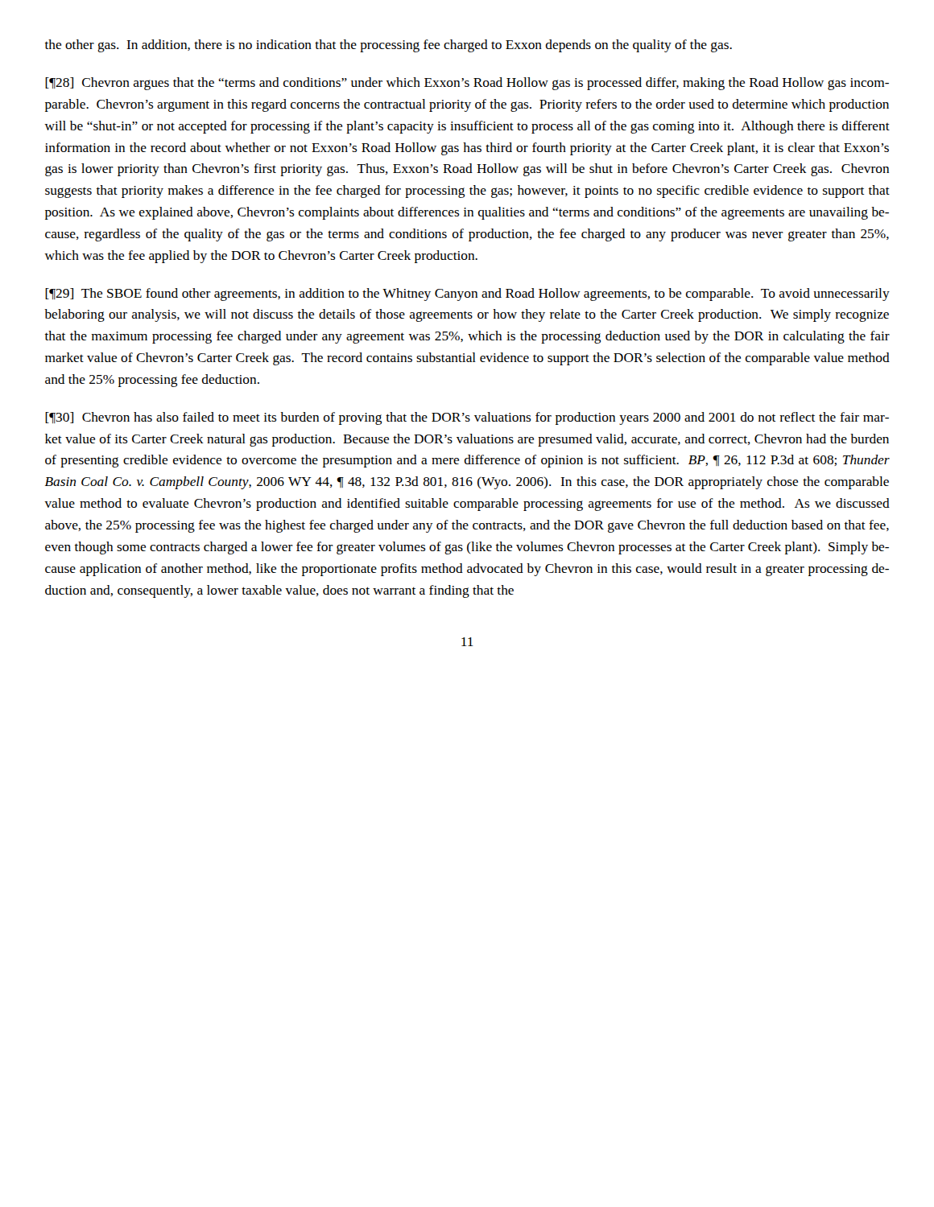the other gas. In addition, there is no indication that the processing fee charged to Exxon depends on the quality of the gas.
[¶28] Chevron argues that the “terms and conditions” under which Exxon’s Road Hollow gas is processed differ, making the Road Hollow gas incomparable. Chevron’s argument in this regard concerns the contractual priority of the gas. Priority refers to the order used to determine which production will be “shut-in” or not accepted for processing if the plant’s capacity is insufficient to process all of the gas coming into it. Although there is different information in the record about whether or not Exxon’s Road Hollow gas has third or fourth priority at the Carter Creek plant, it is clear that Exxon’s gas is lower priority than Chevron’s first priority gas. Thus, Exxon’s Road Hollow gas will be shut in before Chevron’s Carter Creek gas. Chevron suggests that priority makes a difference in the fee charged for processing the gas; however, it points to no specific credible evidence to support that position. As we explained above, Chevron’s complaints about differences in qualities and “terms and conditions” of the agreements are unavailing because, regardless of the quality of the gas or the terms and conditions of production, the fee charged to any producer was never greater than 25%, which was the fee applied by the DOR to Chevron’s Carter Creek production.
[¶29] The SBOE found other agreements, in addition to the Whitney Canyon and Road Hollow agreements, to be comparable. To avoid unnecessarily belaboring our analysis, we will not discuss the details of those agreements or how they relate to the Carter Creek production. We simply recognize that the maximum processing fee charged under any agreement was 25%, which is the processing deduction used by the DOR in calculating the fair market value of Chevron’s Carter Creek gas. The record contains substantial evidence to support the DOR’s selection of the comparable value method and the 25% processing fee deduction.
[¶30] Chevron has also failed to meet its burden of proving that the DOR’s valuations for production years 2000 and 2001 do not reflect the fair market value of its Carter Creek natural gas production. Because the DOR’s valuations are presumed valid, accurate, and correct, Chevron had the burden of presenting credible evidence to overcome the presumption and a mere difference of opinion is not sufficient. BP, ¶ 26, 112 P.3d at 608; Thunder Basin Coal Co. v. Campbell County, 2006 WY 44, ¶ 48, 132 P.3d 801, 816 (Wyo. 2006). In this case, the DOR appropriately chose the comparable value method to evaluate Chevron’s production and identified suitable comparable processing agreements for use of the method. As we discussed above, the 25% processing fee was the highest fee charged under any of the contracts, and the DOR gave Chevron the full deduction based on that fee, even though some contracts charged a lower fee for greater volumes of gas (like the volumes Chevron processes at the Carter Creek plant). Simply because application of another method, like the proportionate profits method advocated by Chevron in this case, would result in a greater processing deduction and, consequently, a lower taxable value, does not warrant a finding that the
11